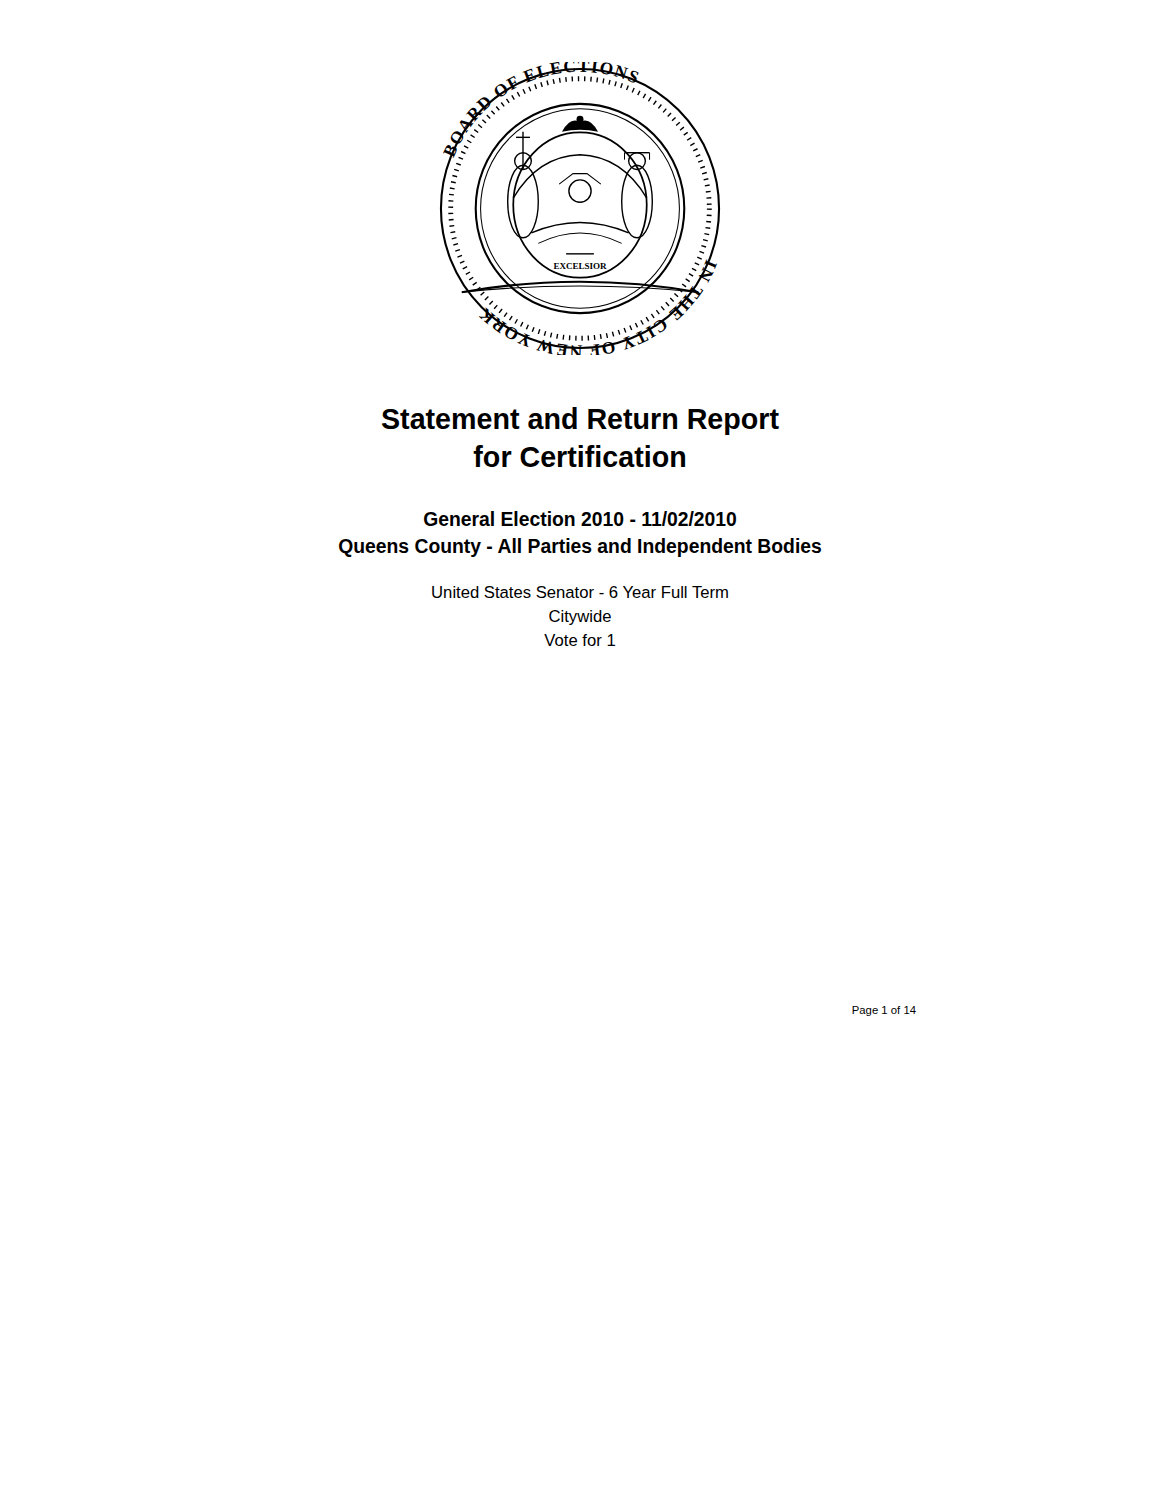Statement and Return Report
for Certification
General Election 2010 - 11/02/2010
Queens County - All Parties and Independent Bodies
United States Senator - 6 Year Full Term
Citywide
Vote for 1
Page 1 of 14